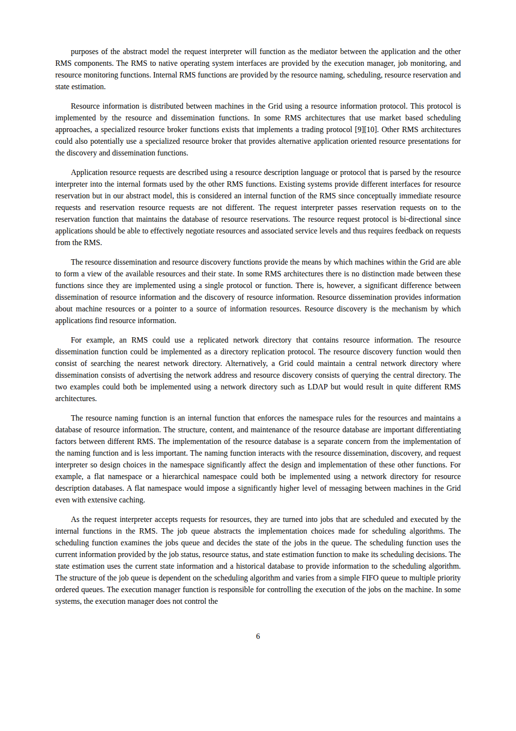purposes of the abstract model the request interpreter will function as the mediator between the application and the other RMS components. The RMS to native operating system interfaces are provided by the execution manager, job monitoring, and resource monitoring functions. Internal RMS functions are provided by the resource naming, scheduling, resource reservation and state estimation.
Resource information is distributed between machines in the Grid using a resource information protocol. This protocol is implemented by the resource and dissemination functions. In some RMS architectures that use market based scheduling approaches, a specialized resource broker functions exists that implements a trading protocol [9][10]. Other RMS architectures could also potentially use a specialized resource broker that provides alternative application oriented resource presentations for the discovery and dissemination functions.
Application resource requests are described using a resource description language or protocol that is parsed by the resource interpreter into the internal formats used by the other RMS functions. Existing systems provide different interfaces for resource reservation but in our abstract model, this is considered an internal function of the RMS since conceptually immediate resource requests and reservation resource requests are not different. The request interpreter passes reservation requests on to the reservation function that maintains the database of resource reservations. The resource request protocol is bi-directional since applications should be able to effectively negotiate resources and associated service levels and thus requires feedback on requests from the RMS.
The resource dissemination and resource discovery functions provide the means by which machines within the Grid are able to form a view of the available resources and their state. In some RMS architectures there is no distinction made between these functions since they are implemented using a single protocol or function. There is, however, a significant difference between dissemination of resource information and the discovery of resource information. Resource dissemination provides information about machine resources or a pointer to a source of information resources. Resource discovery is the mechanism by which applications find resource information.
For example, an RMS could use a replicated network directory that contains resource information. The resource dissemination function could be implemented as a directory replication protocol. The resource discovery function would then consist of searching the nearest network directory. Alternatively, a Grid could maintain a central network directory where dissemination consists of advertising the network address and resource discovery consists of querying the central directory. The two examples could both be implemented using a network directory such as LDAP but would result in quite different RMS architectures.
The resource naming function is an internal function that enforces the namespace rules for the resources and maintains a database of resource information. The structure, content, and maintenance of the resource database are important differentiating factors between different RMS. The implementation of the resource database is a separate concern from the implementation of the naming function and is less important. The naming function interacts with the resource dissemination, discovery, and request interpreter so design choices in the namespace significantly affect the design and implementation of these other functions. For example, a flat namespace or a hierarchical namespace could both be implemented using a network directory for resource description databases. A flat namespace would impose a significantly higher level of messaging between machines in the Grid even with extensive caching.
As the request interpreter accepts requests for resources, they are turned into jobs that are scheduled and executed by the internal functions in the RMS. The job queue abstracts the implementation choices made for scheduling algorithms. The scheduling function examines the jobs queue and decides the state of the jobs in the queue. The scheduling function uses the current information provided by the job status, resource status, and state estimation function to make its scheduling decisions. The state estimation uses the current state information and a historical database to provide information to the scheduling algorithm. The structure of the job queue is dependent on the scheduling algorithm and varies from a simple FIFO queue to multiple priority ordered queues. The execution manager function is responsible for controlling the execution of the jobs on the machine. In some systems, the execution manager does not control the
6